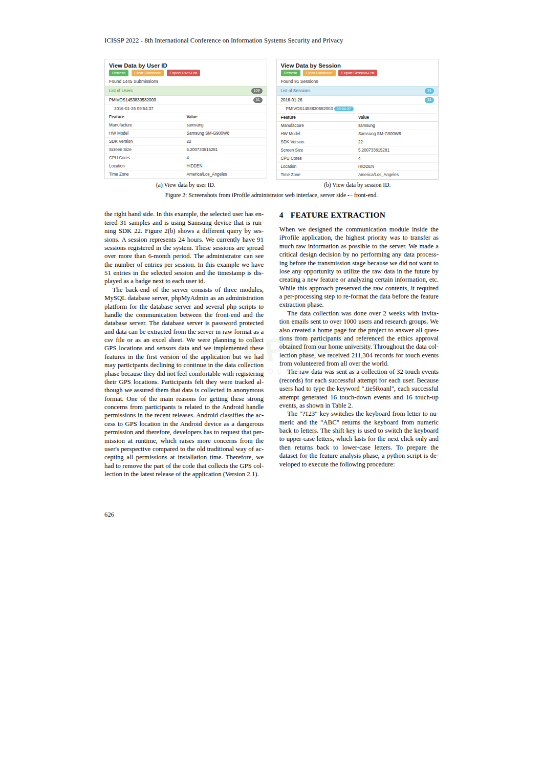ICISSP 2022 - 8th International Conference on Information Systems Security and Privacy
View Data by User ID
Refresh Clear Database Export User-List
Found 1445 Submissions
List of Users 109
PMIVOS1453830582003 31
2016-01-26 09:54:37
| Feature | Value |
| --- | --- |
| Manufacture | samsung |
| HW Model | Samsung SM-G900W8 |
| SDK Version | 22 |
| Screen Size | 5.200733815281 |
| CPU Cores | 4 |
| Location | HIDDEN |
| Time Zone | America/Los_Angeles |
View Data by Session
Refresh Clear Database Export Session-List
Found 91 Sessions
List of Sessions 91
2016-01-26 31
PMIVOS1453830582003 09:54:37
| Feature | Value |
| --- | --- |
| Manufacture | samsung |
| HW Model | Samsung SM-G900W8 |
| SDK Version | 22 |
| Screen Size | 5.200733815281 |
| CPU Cores | 4 |
| Location | HIDDEN |
| Time Zone | America/Los_Angeles |
(a) View data by user ID.
(b) View data by session ID.
Figure 2: Screenshots from iProfile administrator web interface, server side -– front-end.
SCITEPRESS
SCIENCE AND TECHNOLOGY PUBLICATIONS
the right hand side. In this example, the selected user has entered 31 samples and is using Samsung device that is running SDK 22. Figure 2(b) shows a different query by sessions. A session represents 24 hours. We currently have 91 sessions registered in the system. These sessions are spread over more than 6-month period. The administrator can see the number of entries per session. In this example we have 51 entries in the selected session and the timestamp is displayed as a badge next to each user id.
The back-end of the server consists of three modules, MySQL database server, phpMyAdmin as an administration platform for the database server and several php scripts to handle the communication between the front-end and the database server. The database server is password protected and data can be extracted from the server in raw format as a csv file or as an excel sheet. We were planning to collect GPS locations and sensors data and we implemented these features in the first version of the application but we had may participants declining to continue in the data collection phase because they did not feel comfortable with registering their GPS locations. Participants felt they were tracked although we assured them that data is collected in anonymous format. One of the main reasons for getting these strong concerns from participants is related to the Android handle permissions in the recent releases. Android classifies the access to GPS location in the Android device as a dangerous permission and therefore, developers has to request that permission at runtime, which raises more concerns from the user's perspective compared to the old traditional way of accepting all permissions at installation time. Therefore, we had to remove the part of the code that collects the GPS collection in the latest release of the application (Version 2.1).
4 FEATURE EXTRACTION
When we designed the communication module inside the iProfile application, the highest priority was to transfer as much raw information as possible to the server. We made a critical design decision by no performing any data processing before the transmission stage because we did not want to lose any opportunity to utilize the raw data in the future by creating a new feature or analyzing certain information, etc. While this approach preserved the raw contents, it required a per-processing step to re-format the data before the feature extraction phase.
The data collection was done over 2 weeks with invitation emails sent to over 1000 users and research groups. We also created a home page for the project to answer all questions from participants and referenced the ethics approval obtained from our home university. Throughout the data collection phase, we received 211,304 records for touch events from volunteered from all over the world.
The raw data was sent as a collection of 32 touch events (records) for each successful attempt for each user. Because users had to type the keyword ".tie5Roanl", each successful attempt generated 16 touch-down events and 16 touch-up events, as shown in Table 2.
The "?123" key switches the keyboard from letter to numeric and the "ABC" returns the keyboard from numeric back to letters. The shift key is used to switch the keyboard to upper-case letters, which lasts for the next click only and then returns back to lower-case letters. To prepare the dataset for the feature analysis phase, a python script is developed to execute the following procedure:
626